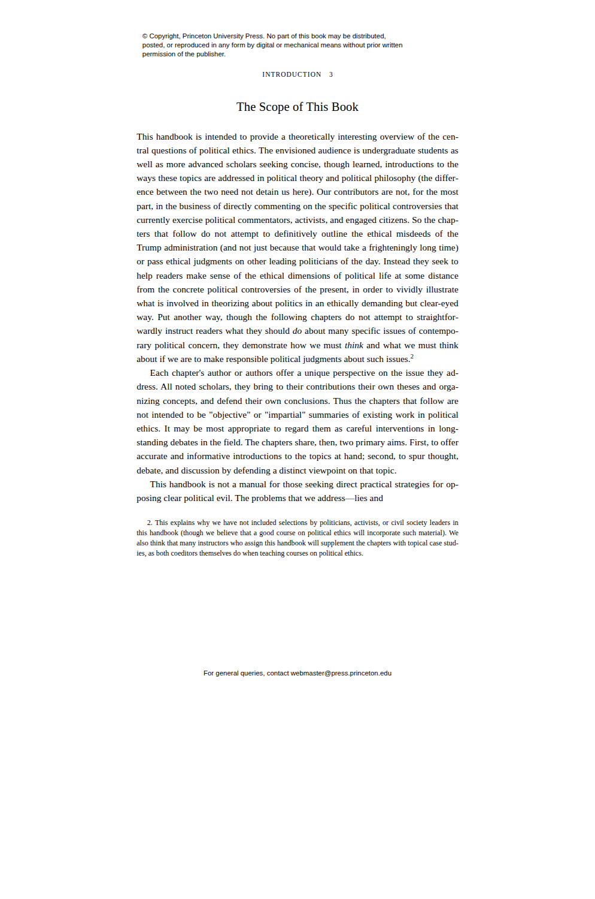© Copyright, Princeton University Press. No part of this book may be distributed, posted, or reproduced in any form by digital or mechanical means without prior written permission of the publisher.
Introduction3
The Scope of This Book
This handbook is intended to provide a theoretically interesting overview of the central questions of political ethics. The envisioned audience is undergraduate students as well as more advanced scholars seeking concise, though learned, introductions to the ways these topics are addressed in political theory and political philosophy (the difference between the two need not detain us here). Our contributors are not, for the most part, in the business of directly commenting on the specific political controversies that currently exercise political commentators, activists, and engaged citizens. So the chapters that follow do not attempt to definitively outline the ethical misdeeds of the Trump administration (and not just because that would take a frighteningly long time) or pass ethical judgments on other leading politicians of the day. Instead they seek to help readers make sense of the ethical dimensions of political life at some distance from the concrete political controversies of the present, in order to vividly illustrate what is involved in theorizing about politics in an ethically demanding but clear-eyed way. Put another way, though the following chapters do not attempt to straightforwardly instruct readers what they should do about many specific issues of contemporary political concern, they demonstrate how we must think and what we must think about if we are to make responsible political judgments about such issues.2
Each chapter's author or authors offer a unique perspective on the issue they address. All noted scholars, they bring to their contributions their own theses and organizing concepts, and defend their own conclusions. Thus the chapters that follow are not intended to be "objective" or "impartial" summaries of existing work in political ethics. It may be most appropriate to regard them as careful interventions in long-standing debates in the field. The chapters share, then, two primary aims. First, to offer accurate and informative introductions to the topics at hand; second, to spur thought, debate, and discussion by defending a distinct viewpoint on that topic.
This handbook is not a manual for those seeking direct practical strategies for opposing clear political evil. The problems that we address—lies and
2. This explains why we have not included selections by politicians, activists, or civil society leaders in this handbook (though we believe that a good course on political ethics will incorporate such material). We also think that many instructors who assign this handbook will supplement the chapters with topical case studies, as both coeditors themselves do when teaching courses on political ethics.
For general queries, contact webmaster@press.princeton.edu